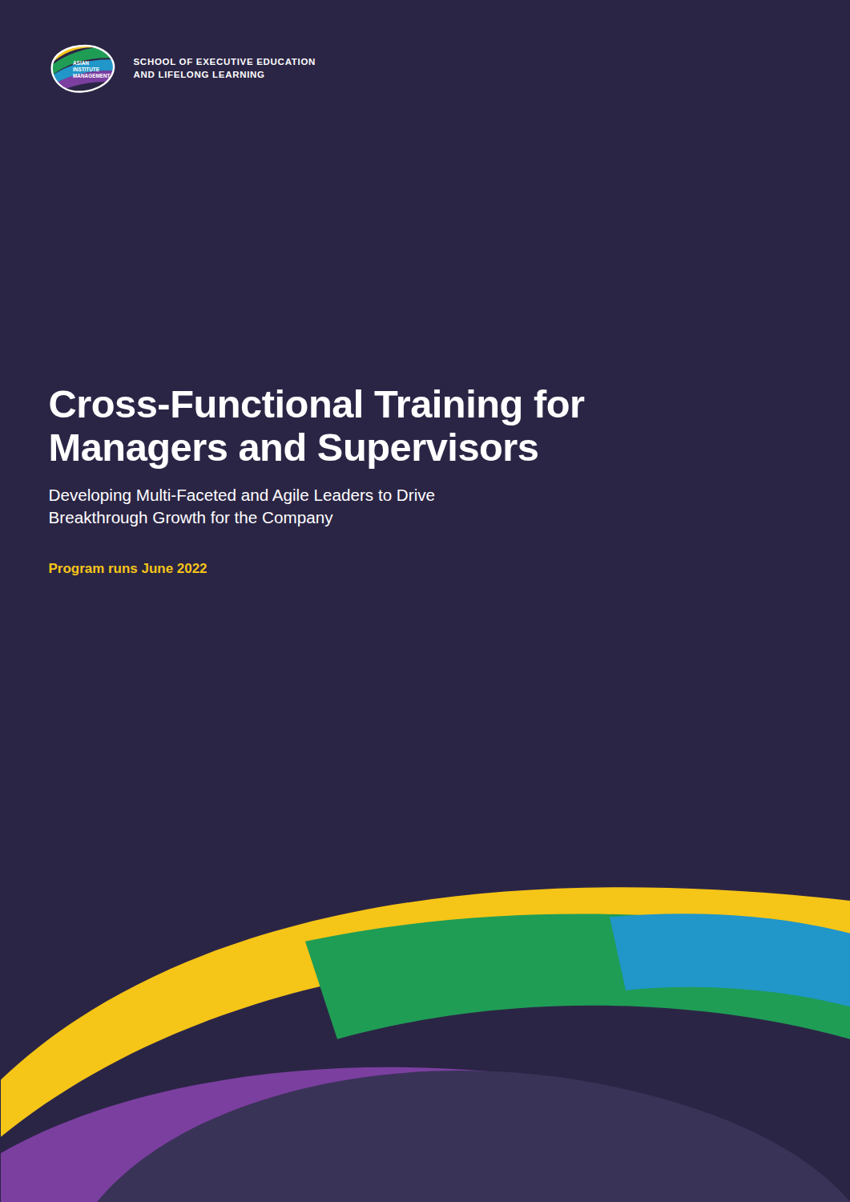ASIAN INSTITUTE MANAGEMENT
School of Executive Education
and Lifelong Learning
Cross-Functional Training for Managers and Supervisors
Developing Multi-Faceted and Agile Leaders to Drive Breakthrough Growth for the Company
Program runs June 2022